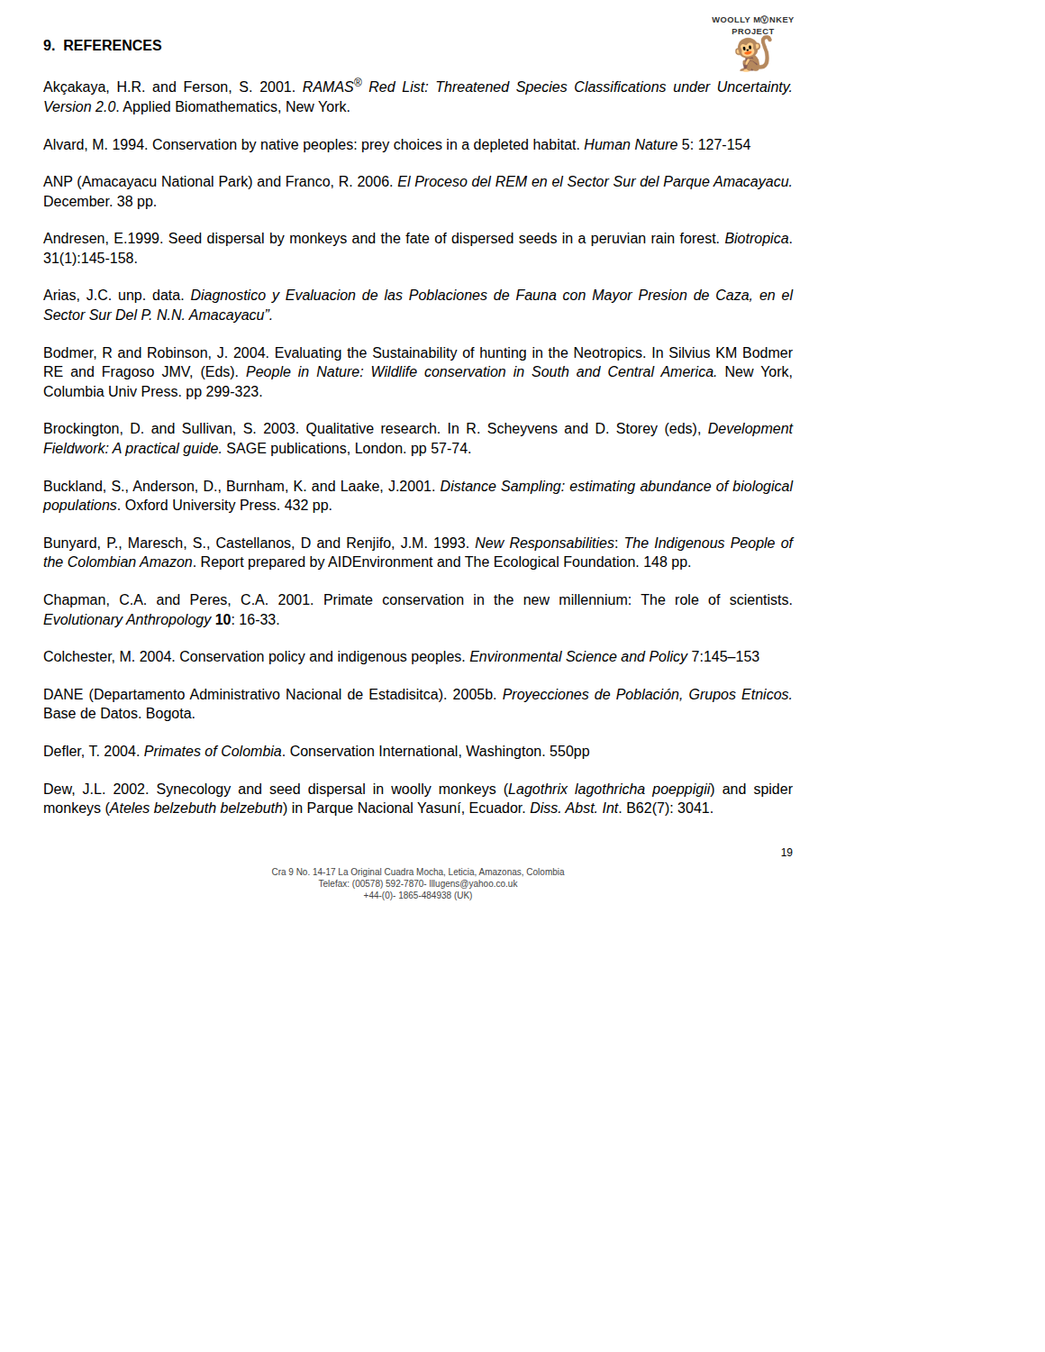WOOLLY MⓋNKEY PROJECT
🐒
9. REFERENCES
Akçakaya, H.R. and Ferson, S. 2001. RAMAS® Red List: Threatened Species Classifications under Uncertainty. Version 2.0. Applied Biomathematics, New York.
Alvard, M. 1994. Conservation by native peoples: prey choices in a depleted habitat. Human Nature 5: 127-154
ANP (Amacayacu National Park) and Franco, R. 2006. El Proceso del REM en el Sector Sur del Parque Amacayacu. December. 38 pp.
Andresen, E.1999. Seed dispersal by monkeys and the fate of dispersed seeds in a peruvian rain forest. Biotropica. 31(1):145-158.
Arias, J.C. unp. data. Diagnostico y Evaluacion de las Poblaciones de Fauna con Mayor Presion de Caza, en el Sector Sur Del P. N.N. Amacayacu”.
Bodmer, R and Robinson, J. 2004. Evaluating the Sustainability of hunting in the Neotropics. In Silvius KM Bodmer RE and Fragoso JMV, (Eds). People in Nature: Wildlife conservation in South and Central America. New York, Columbia Univ Press. pp 299-323.
Brockington, D. and Sullivan, S. 2003. Qualitative research. In R. Scheyvens and D. Storey (eds), Development Fieldwork: A practical guide. SAGE publications, London. pp 57-74.
Buckland, S., Anderson, D., Burnham, K. and Laake, J.2001. Distance Sampling: estimating abundance of biological populations. Oxford University Press. 432 pp.
Bunyard, P., Maresch, S., Castellanos, D and Renjifo, J.M. 1993. New Responsabilities: The Indigenous People of the Colombian Amazon. Report prepared by AIDEnvironment and The Ecological Foundation. 148 pp.
Chapman, C.A. and Peres, C.A. 2001. Primate conservation in the new millennium: The role of scientists. Evolutionary Anthropology 10: 16-33.
Colchester, M. 2004. Conservation policy and indigenous peoples. Environmental Science and Policy 7:145–153
DANE (Departamento Administrativo Nacional de Estadisitca). 2005b. Proyecciones de Población, Grupos Etnicos. Base de Datos. Bogota.
Defler, T. 2004. Primates of Colombia. Conservation International, Washington. 550pp
Dew, J.L. 2002. Synecology and seed dispersal in woolly monkeys (Lagothrix lagothricha poeppigii) and spider monkeys (Ateles belzebuth belzebuth) in Parque Nacional Yasuní, Ecuador. Diss. Abst. Int. B62(7): 3041.
19
Cra 9 No. 14-17 La Original Cuadra Mocha, Leticia, Amazonas, Colombia
Telefax: (00578) 592-7870- lllugens@yahoo.co.uk
+44-(0)- 1865-484938 (UK)